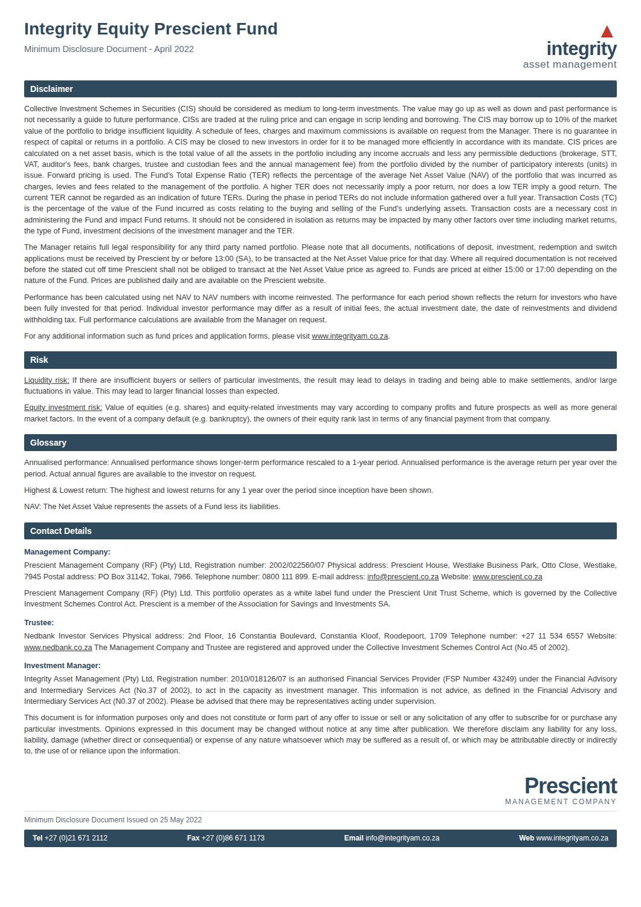Integrity Equity Prescient Fund
Minimum Disclosure Document - April 2022
▲
integrity
asset management
Disclaimer
Collective Investment Schemes in Securities (CIS) should be considered as medium to long-term investments. The value may go up as well as down and past performance is not necessarily a guide to future performance. CISs are traded at the ruling price and can engage in scrip lending and borrowing. The CIS may borrow up to 10% of the market value of the portfolio to bridge insufficient liquidity. A schedule of fees, charges and maximum commissions is available on request from the Manager. There is no guarantee in respect of capital or returns in a portfolio. A CIS may be closed to new investors in order for it to be managed more efficiently in accordance with its mandate. CIS prices are calculated on a net asset basis, which is the total value of all the assets in the portfolio including any income accruals and less any permissible deductions (brokerage, STT, VAT, auditor's fees, bank charges, trustee and custodian fees and the annual management fee) from the portfolio divided by the number of participatory interests (units) in issue. Forward pricing is used. The Fund's Total Expense Ratio (TER) reflects the percentage of the average Net Asset Value (NAV) of the portfolio that was incurred as charges, levies and fees related to the management of the portfolio. A higher TER does not necessarily imply a poor return, nor does a low TER imply a good return. The current TER cannot be regarded as an indication of future TERs. During the phase in period TERs do not include information gathered over a full year. Transaction Costs (TC) is the percentage of the value of the Fund incurred as costs relating to the buying and selling of the Fund's underlying assets. Transaction costs are a necessary cost in administering the Fund and impact Fund returns. It should not be considered in isolation as returns may be impacted by many other factors over time including market returns, the type of Fund, investment decisions of the investment manager and the TER.
The Manager retains full legal responsibility for any third party named portfolio. Please note that all documents, notifications of deposit, investment, redemption and switch applications must be received by Prescient by or before 13:00 (SA), to be transacted at the Net Asset Value price for that day. Where all required documentation is not received before the stated cut off time Prescient shall not be obliged to transact at the Net Asset Value price as agreed to. Funds are priced at either 15:00 or 17:00 depending on the nature of the Fund. Prices are published daily and are available on the Prescient website.
Performance has been calculated using net NAV to NAV numbers with income reinvested. The performance for each period shown reflects the return for investors who have been fully invested for that period. Individual investor performance may differ as a result of initial fees, the actual investment date, the date of reinvestments and dividend withholding tax. Full performance calculations are available from the Manager on request.
For any additional information such as fund prices and application forms, please visit www.integrityam.co.za.
Risk
Liquidity risk: If there are insufficient buyers or sellers of particular investments, the result may lead to delays in trading and being able to make settlements, and/or large fluctuations in value. This may lead to larger financial losses than expected.
Equity investment risk: Value of equities (e.g. shares) and equity-related investments may vary according to company profits and future prospects as well as more general market factors. In the event of a company default (e.g. bankruptcy), the owners of their equity rank last in terms of any financial payment from that company.
Glossary
Annualised performance: Annualised performance shows longer-term performance rescaled to a 1-year period. Annualised performance is the average return per year over the period. Actual annual figures are available to the investor on request.
Highest & Lowest return: The highest and lowest returns for any 1 year over the period since inception have been shown.
NAV: The Net Asset Value represents the assets of a Fund less its liabilities.
Contact Details
Management Company:
Prescient Management Company (RF) (Pty) Ltd, Registration number: 2002/022560/07 Physical address: Prescient House, Westlake Business Park, Otto Close, Westlake, 7945 Postal address: PO Box 31142, Tokai, 7966. Telephone number: 0800 111 899. E-mail address: info@prescient.co.za Website: www.prescient.co.za
Prescient Management Company (RF) (Pty) Ltd. This portfolio operates as a white label fund under the Prescient Unit Trust Scheme, which is governed by the Collective Investment Schemes Control Act. Prescient is a member of the Association for Savings and Investments SA.
Trustee:
Nedbank Investor Services Physical address: 2nd Floor, 16 Constantia Boulevard, Constantia Kloof, Roodepoort, 1709 Telephone number: +27 11 534 6557 Website: www.nedbank.co.za The Management Company and Trustee are registered and approved under the Collective Investment Schemes Control Act (No.45 of 2002).
Investment Manager:
Integrity Asset Management (Pty) Ltd, Registration number: 2010/018126/07 is an authorised Financial Services Provider (FSP Number 43249) under the Financial Advisory and Intermediary Services Act (No.37 of 2002), to act in the capacity as investment manager. This information is not advice, as defined in the Financial Advisory and Intermediary Services Act (N0.37 of 2002). Please be advised that there may be representatives acting under supervision.
This document is for information purposes only and does not constitute or form part of any offer to issue or sell or any solicitation of any offer to subscribe for or purchase any particular investments. Opinions expressed in this document may be changed without notice at any time after publication. We therefore disclaim any liability for any loss, liability, damage (whether direct or consequential) or expense of any nature whatsoever which may be suffered as a result of, or which may be attributable directly or indirectly to, the use of or reliance upon the information.
Prescient
MANAGEMENT COMPANY
Minimum Disclosure Document Issued on 25 May 2022
Tel +27 (0)21 671 2112 Fax +27 (0)86 671 1173 Email info@integrityam.co.za Web www.integrityam.co.za